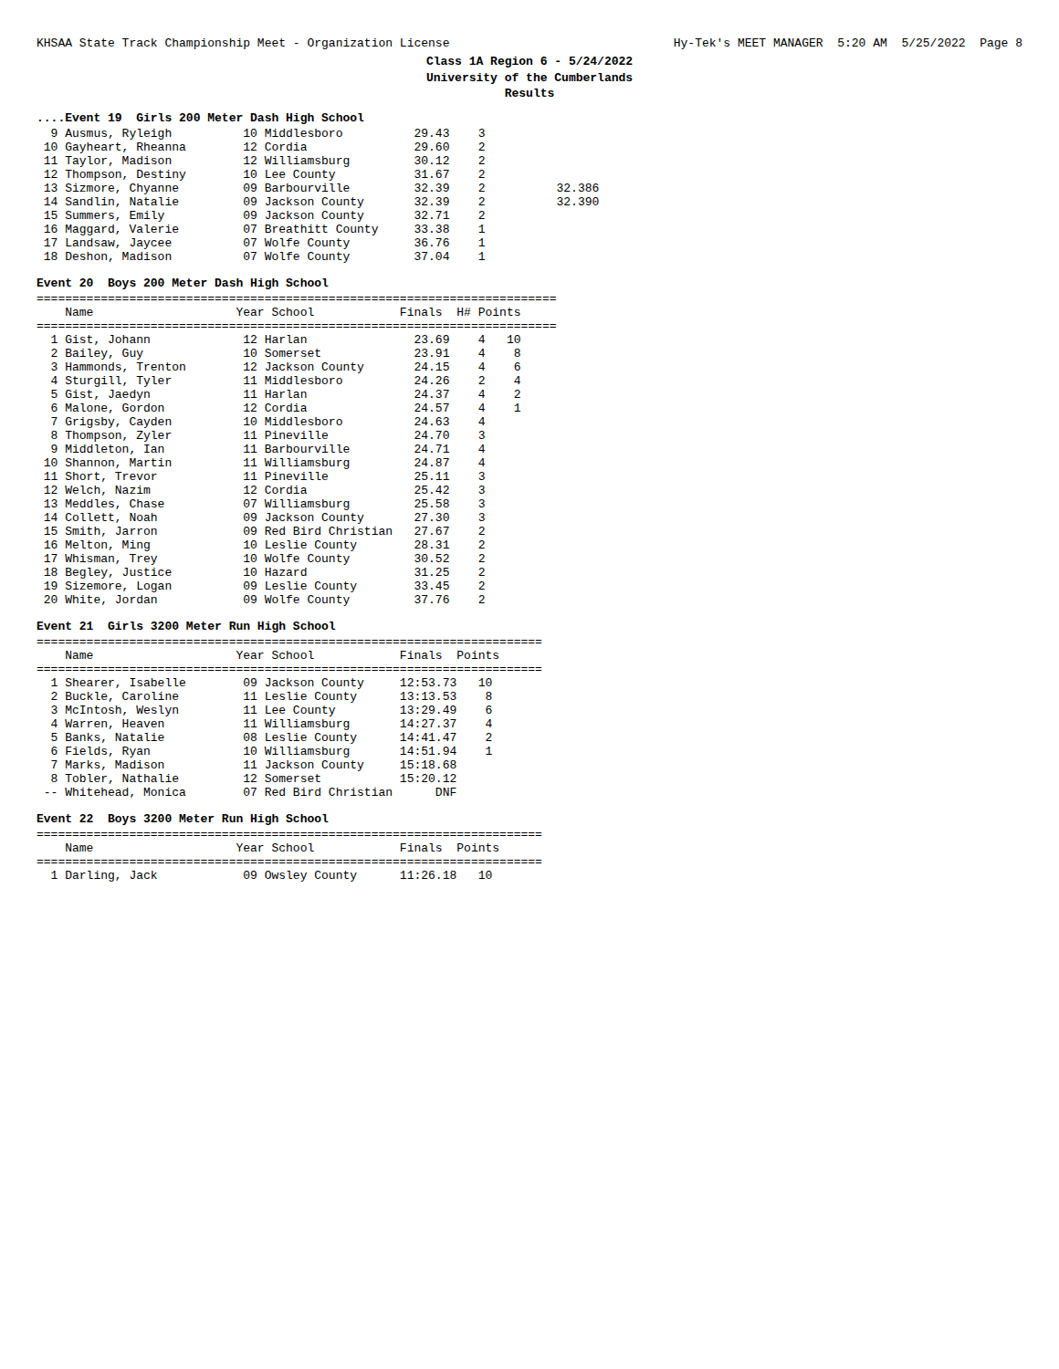KHSAA State Track Championship Meet - Organization License
Hy-Tek's MEET MANAGER 5:20 AM 5/25/2022 Page 8
Class 1A Region 6 - 5/24/2022
University of the Cumberlands
Results
....Event 19 Girls 200 Meter Dash High School
  9 Ausmus, Ryleigh          10 Middlesboro          29.43    3
 10 Gayheart, Rheanna        12 Cordia               29.60    2
 11 Taylor, Madison          12 Williamsburg         30.12    2
 12 Thompson, Destiny        10 Lee County           31.67    2
 13 Sizmore, Chyanne         09 Barbourville         32.39    2          32.386
 14 Sandlin, Natalie         09 Jackson County       32.39    2          32.390
 15 Summers, Emily           09 Jackson County       32.71    2
 16 Maggard, Valerie         07 Breathitt County     33.38    1
 17 Landsaw, Jaycee          07 Wolfe County         36.76    1
 18 Deshon, Madison          07 Wolfe County         37.04    1
Event 20 Boys 200 Meter Dash High School
=========================================================================
    Name                    Year School            Finals  H# Points
=========================================================================
  1 Gist, Johann             12 Harlan               23.69    4   10
  2 Bailey, Guy              10 Somerset             23.91    4    8
  3 Hammonds, Trenton        12 Jackson County       24.15    4    6
  4 Sturgill, Tyler          11 Middlesboro          24.26    2    4
  5 Gist, Jaedyn             11 Harlan               24.37    4    2
  6 Malone, Gordon           12 Cordia               24.57    4    1
  7 Grigsby, Cayden          10 Middlesboro          24.63    4
  8 Thompson, Zyler          11 Pineville            24.70    3
  9 Middleton, Ian           11 Barbourville         24.71    4
 10 Shannon, Martin          11 Williamsburg         24.87    4
 11 Short, Trevor            11 Pineville            25.11    3
 12 Welch, Nazim             12 Cordia               25.42    3
 13 Meddles, Chase           07 Williamsburg         25.58    3
 14 Collett, Noah            09 Jackson County       27.30    3
 15 Smith, Jarron            09 Red Bird Christian   27.67    2
 16 Melton, Ming             10 Leslie County        28.31    2
 17 Whisman, Trey            10 Wolfe County         30.52    2
 18 Begley, Justice          10 Hazard               31.25    2
 19 Sizemore, Logan          09 Leslie County        33.45    2
 20 White, Jordan            09 Wolfe County         37.76    2
Event 21 Girls 3200 Meter Run High School
=======================================================================
    Name                    Year School            Finals  Points
=======================================================================
  1 Shearer, Isabelle        09 Jackson County     12:53.73   10
  2 Buckle, Caroline         11 Leslie County      13:13.53    8
  3 McIntosh, Weslyn         11 Lee County         13:29.49    6
  4 Warren, Heaven           11 Williamsburg       14:27.37    4
  5 Banks, Natalie           08 Leslie County      14:41.47    2
  6 Fields, Ryan             10 Williamsburg       14:51.94    1
  7 Marks, Madison           11 Jackson County     15:18.68
  8 Tobler, Nathalie         12 Somerset           15:20.12
 -- Whitehead, Monica        07 Red Bird Christian      DNF
Event 22 Boys 3200 Meter Run High School
=======================================================================
    Name                    Year School            Finals  Points
=======================================================================
  1 Darling, Jack            09 Owsley County      11:26.18   10